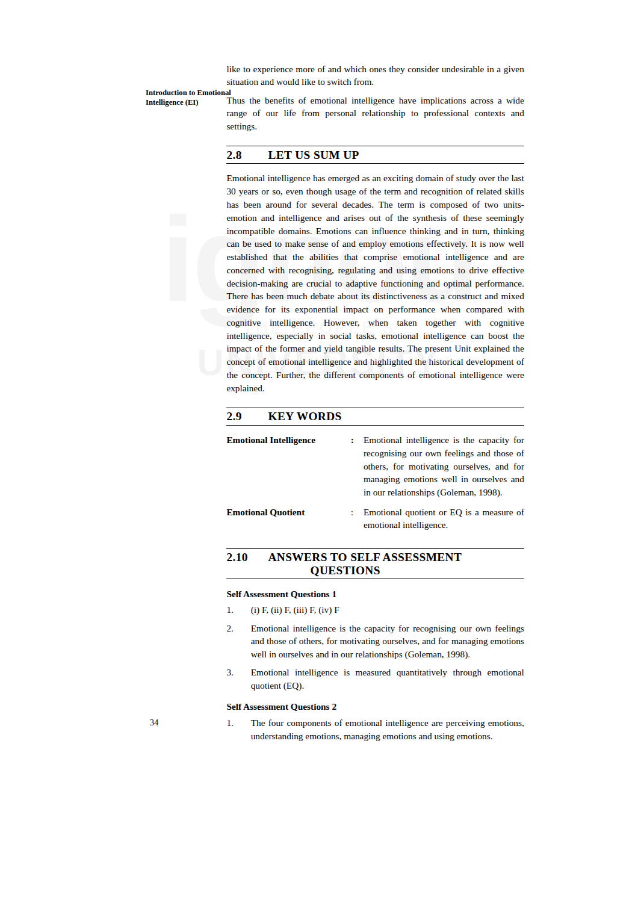ignou
THE PEOPLE'S
UNIVERSITY
Introduction to Emotional
Intelligence (EI)
like to experience more of and which ones they consider undesirable in a given situation and would like to switch from.
Thus the benefits of emotional intelligence have implications across a wide range of our life from personal relationship to professional contexts and settings.
2.8 LET US SUM UP
Emotional intelligence has emerged as an exciting domain of study over the last 30 years or so, even though usage of the term and recognition of related skills has been around for several decades. The term is composed of two units- emotion and intelligence and arises out of the synthesis of these seemingly incompatible domains. Emotions can influence thinking and in turn, thinking can be used to make sense of and employ emotions effectively. It is now well established that the abilities that comprise emotional intelligence and are concerned with recognising, regulating and using emotions to drive effective decision-making are crucial to adaptive functioning and optimal performance. There has been much debate about its distinctiveness as a construct and mixed evidence for its exponential impact on performance when compared with cognitive intelligence. However, when taken together with cognitive intelligence, especially in social tasks, emotional intelligence can boost the impact of the former and yield tangible results. The present Unit explained the concept of emotional intelligence and highlighted the historical development of the concept. Further, the different components of emotional intelligence were explained.
2.9 KEY WORDS
| Emotional Intelligence | : | Emotional intelligence is the capacity for recognising our own feelings and those of others, for motivating ourselves, and for managing emotions well in ourselves and in our relationships (Goleman, 1998). |
| Emotional Quotient | : | Emotional quotient or EQ is a measure of emotional intelligence. |
2.10 ANSWERS TO SELF ASSESSMENT
QUESTIONS
Self Assessment Questions 1
(i) F, (ii) F, (iii) F, (iv) F
Emotional intelligence is the capacity for recognising our own feelings and those of others, for motivating ourselves, and for managing emotions well in ourselves and in our relationships (Goleman, 1998).
Emotional intelligence is measured quantitatively through emotional quotient (EQ).
Self Assessment Questions 2
The four components of emotional intelligence are perceiving emotions, understanding emotions, managing emotions and using emotions.
34